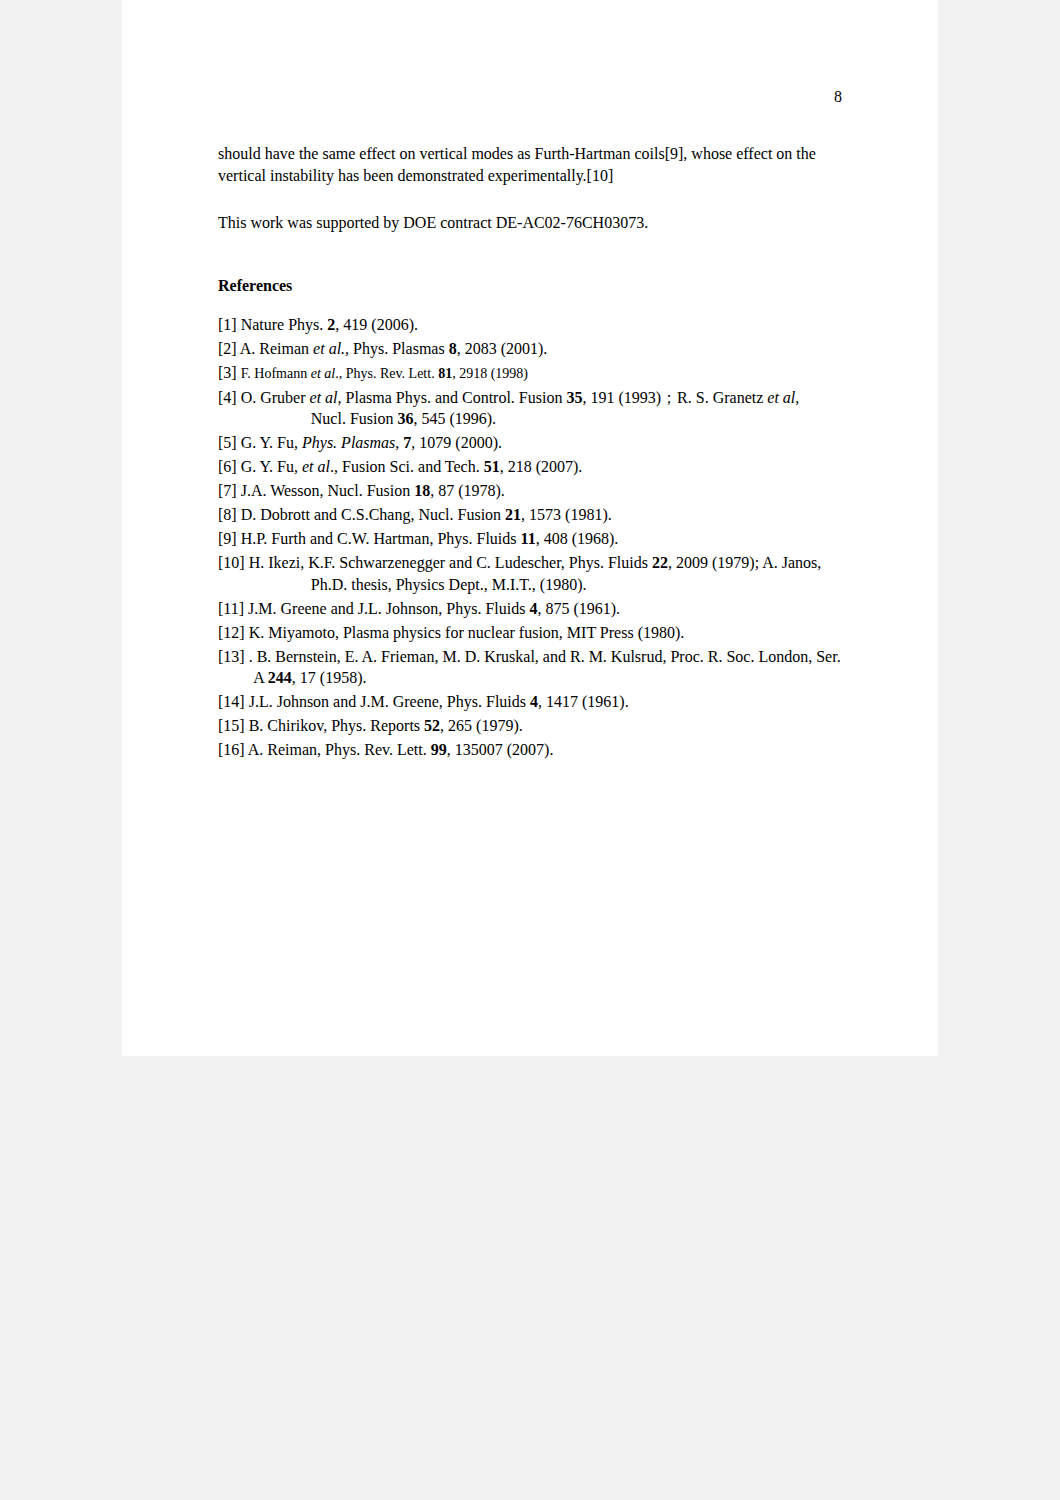8
should have the same effect on vertical modes as Furth-Hartman coils[9], whose effect on the vertical instability has been demonstrated experimentally.[10]
This work was supported by DOE contract DE-AC02-76CH03073.
References
[1] Nature Phys. 2, 419 (2006).
[2] A. Reiman et al., Phys. Plasmas 8, 2083 (2001).
[3] F. Hofmann et al., Phys. Rev. Lett. 81, 2918 (1998)
[4] O. Gruber et al, Plasma Phys. and Control. Fusion 35, 191 (1993)；R. S. Granetz et al, Nucl. Fusion 36, 545 (1996).
[5] G. Y. Fu, Phys. Plasmas, 7, 1079 (2000).
[6] G. Y. Fu, et al., Fusion Sci. and Tech. 51, 218 (2007).
[7] J.A. Wesson, Nucl. Fusion 18, 87 (1978).
[8] D. Dobrott and C.S.Chang, Nucl. Fusion 21, 1573 (1981).
[9] H.P. Furth and C.W. Hartman, Phys. Fluids 11, 408 (1968).
[10] H. Ikezi, K.F. Schwarzenegger and C. Ludescher, Phys. Fluids 22, 2009 (1979); A. Janos, Ph.D. thesis, Physics Dept., M.I.T., (1980).
[11] J.M. Greene and J.L. Johnson, Phys. Fluids 4, 875 (1961).
[12] K. Miyamoto, Plasma physics for nuclear fusion, MIT Press (1980).
[13] . B. Bernstein, E. A. Frieman, M. D. Kruskal, and R. M. Kulsrud, Proc. R. Soc. London, Ser. A 244, 17 (1958).
[14] J.L. Johnson and J.M. Greene, Phys. Fluids 4, 1417 (1961).
[15] B. Chirikov, Phys. Reports 52, 265 (1979).
[16] A. Reiman, Phys. Rev. Lett. 99, 135007 (2007).